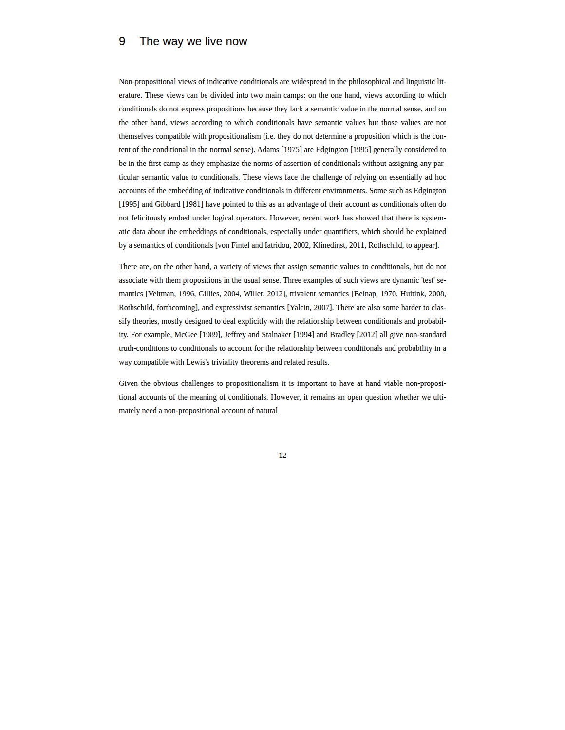9 The way we live now
Non-propositional views of indicative conditionals are widespread in the philosophical and linguistic literature. These views can be divided into two main camps: on the one hand, views according to which conditionals do not express propositions because they lack a semantic value in the normal sense, and on the other hand, views according to which conditionals have semantic values but those values are not themselves compatible with propositionalism (i.e. they do not determine a proposition which is the content of the conditional in the normal sense). Adams [1975] are Edgington [1995] generally considered to be in the first camp as they emphasize the norms of assertion of conditionals without assigning any particular semantic value to conditionals. These views face the challenge of relying on essentially ad hoc accounts of the embedding of indicative conditionals in different environments. Some such as Edgington [1995] and Gibbard [1981] have pointed to this as an advantage of their account as conditionals often do not felicitously embed under logical operators. However, recent work has showed that there is systematic data about the embeddings of conditionals, especially under quantifiers, which should be explained by a semantics of conditionals [von Fintel and Iatridou, 2002, Klinedinst, 2011, Rothschild, to appear].
There are, on the other hand, a variety of views that assign semantic values to conditionals, but do not associate with them propositions in the usual sense. Three examples of such views are dynamic 'test' semantics [Veltman, 1996, Gillies, 2004, Willer, 2012], trivalent semantics [Belnap, 1970, Huitink, 2008, Rothschild, forthcoming], and expressivist semantics [Yalcin, 2007]. There are also some harder to classify theories, mostly designed to deal explicitly with the relationship between conditionals and probability. For example, McGee [1989], Jeffrey and Stalnaker [1994] and Bradley [2012] all give non-standard truth-conditions to conditionals to account for the relationship between conditionals and probability in a way compatible with Lewis's triviality theorems and related results.
Given the obvious challenges to propositionalism it is important to have at hand viable non-propositional accounts of the meaning of conditionals. However, it remains an open question whether we ultimately need a non-propositional account of natural
12